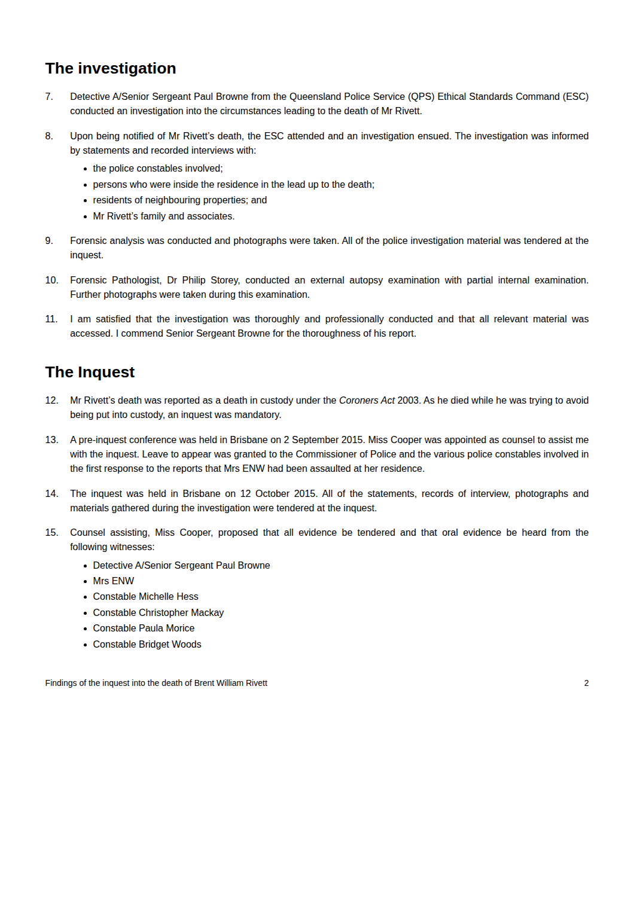The investigation
7. Detective A/Senior Sergeant Paul Browne from the Queensland Police Service (QPS) Ethical Standards Command (ESC) conducted an investigation into the circumstances leading to the death of Mr Rivett.
8. Upon being notified of Mr Rivett’s death, the ESC attended and an investigation ensued. The investigation was informed by statements and recorded interviews with:
the police constables involved;
persons who were inside the residence in the lead up to the death;
residents of neighbouring properties; and
Mr Rivett’s family and associates.
9. Forensic analysis was conducted and photographs were taken. All of the police investigation material was tendered at the inquest.
10. Forensic Pathologist, Dr Philip Storey, conducted an external autopsy examination with partial internal examination. Further photographs were taken during this examination.
11. I am satisfied that the investigation was thoroughly and professionally conducted and that all relevant material was accessed. I commend Senior Sergeant Browne for the thoroughness of his report.
The Inquest
12. Mr Rivett’s death was reported as a death in custody under the Coroners Act 2003. As he died while he was trying to avoid being put into custody, an inquest was mandatory.
13. A pre-inquest conference was held in Brisbane on 2 September 2015. Miss Cooper was appointed as counsel to assist me with the inquest. Leave to appear was granted to the Commissioner of Police and the various police constables involved in the first response to the reports that Mrs ENW had been assaulted at her residence.
14. The inquest was held in Brisbane on 12 October 2015. All of the statements, records of interview, photographs and materials gathered during the investigation were tendered at the inquest.
15. Counsel assisting, Miss Cooper, proposed that all evidence be tendered and that oral evidence be heard from the following witnesses:
Detective A/Senior Sergeant Paul Browne
Mrs ENW
Constable Michelle Hess
Constable Christopher Mackay
Constable Paula Morice
Constable Bridget Woods
Findings of the inquest into the death of Brent William Rivett 2